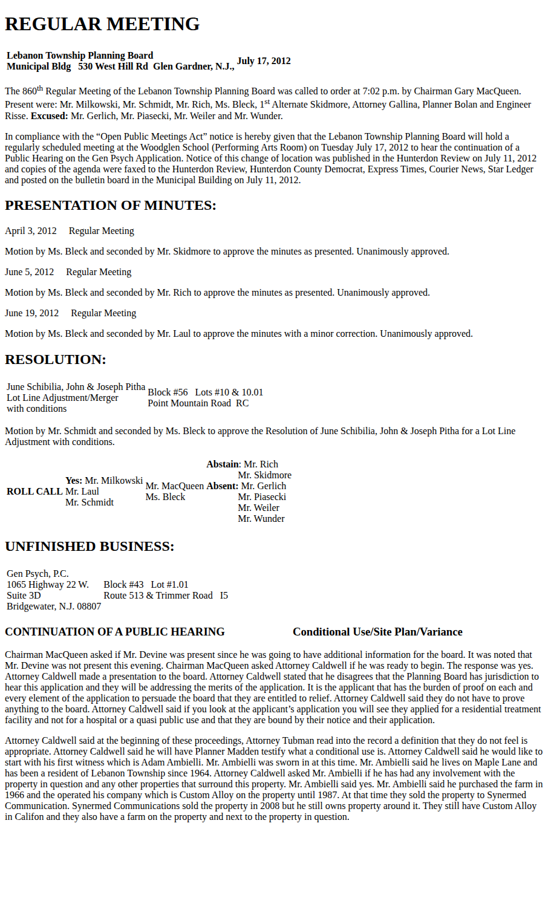REGULAR MEETING
| Lebanon Township Planning Board Municipal Bldg 530 West Hill Rd Glen Gardner, N.J., | July 17, 2012 |
The 860th Regular Meeting of the Lebanon Township Planning Board was called to order at 7:02 p.m. by Chairman Gary MacQueen. Present were: Mr. Milkowski, Mr. Schmidt, Mr. Rich, Ms. Bleck, 1st Alternate Skidmore, Attorney Gallina, Planner Bolan and Engineer Risse. Excused: Mr. Gerlich, Mr. Piasecki, Mr. Weiler and Mr. Wunder.
In compliance with the “Open Public Meetings Act” notice is hereby given that the Lebanon Township Planning Board will hold a regularly scheduled meeting at the Woodglen School (Performing Arts Room) on Tuesday July 17, 2012 to hear the continuation of a Public Hearing on the Gen Psych Application. Notice of this change of location was published in the Hunterdon Review on July 11, 2012 and copies of the agenda were faxed to the Hunterdon Review, Hunterdon County Democrat, Express Times, Courier News, Star Ledger and posted on the bulletin board in the Municipal Building on July 11, 2012.
PRESENTATION OF MINUTES:
April 3, 2012 Regular Meeting
Motion by Ms. Bleck and seconded by Mr. Skidmore to approve the minutes as presented. Unanimously approved.
June 5, 2012 Regular Meeting
Motion by Ms. Bleck and seconded by Mr. Rich to approve the minutes as presented. Unanimously approved.
June 19, 2012 Regular Meeting
Motion by Ms. Bleck and seconded by Mr. Laul to approve the minutes with a minor correction. Unanimously approved.
RESOLUTION:
| June Schibilia, John & Joseph Pitha Lot Line Adjustment/Merger with conditions | Block #56 Lots #10 & 10.01 Point Mountain Road RC |
Motion by Mr. Schmidt and seconded by Ms. Bleck to approve the Resolution of June Schibilia, John & Joseph Pitha for a Lot Line Adjustment with conditions.
| ROLL CALL | Yes: Mr. Milkowski Mr. Laul Mr. Schmidt | Mr. MacQueen Ms. Bleck | Abstain : Mr. Rich Mr. Skidmore Absent: Mr. Gerlich Mr. Piasecki Mr. Weiler Mr. Wunder |
UNFINISHED BUSINESS:
| Gen Psych, P.C. 1065 Highway 22 W. Suite 3D Bridgewater, N.J. 08807 | Block #43 Lot #1.01 Route 513 & Trimmer Road I5 |
CONTINUATION OF A PUBLIC HEARING Conditional Use/Site Plan/Variance
Chairman MacQueen asked if Mr. Devine was present since he was going to have additional information for the board. It was noted that Mr. Devine was not present this evening. Chairman MacQueen asked Attorney Caldwell if he was ready to begin. The response was yes. Attorney Caldwell made a presentation to the board. Attorney Caldwell stated that he disagrees that the Planning Board has jurisdiction to hear this application and they will be addressing the merits of the application. It is the applicant that has the burden of proof on each and every element of the application to persuade the board that they are entitled to relief. Attorney Caldwell said they do not have to prove anything to the board. Attorney Caldwell said if you look at the applicant’s application you will see they applied for a residential treatment facility and not for a hospital or a quasi public use and that they are bound by their notice and their application.
Attorney Caldwell said at the beginning of these proceedings, Attorney Tubman read into the record a definition that they do not feel is appropriate. Attorney Caldwell said he will have Planner Madden testify what a conditional use is. Attorney Caldwell said he would like to start with his first witness which is Adam Ambielli. Mr. Ambielli was sworn in at this time. Mr. Ambielli said he lives on Maple Lane and has been a resident of Lebanon Township since 1964. Attorney Caldwell asked Mr. Ambielli if he has had any involvement with the property in question and any other properties that surround this property. Mr. Ambielli said yes. Mr. Ambielli said he purchased the farm in 1966 and the operated his company which is Custom Alloy on the property until 1987. At that time they sold the property to Synermed Communication. Synermed Communications sold the property in 2008 but he still owns property around it. They still have Custom Alloy in Califon and they also have a farm on the property and next to the property in question.